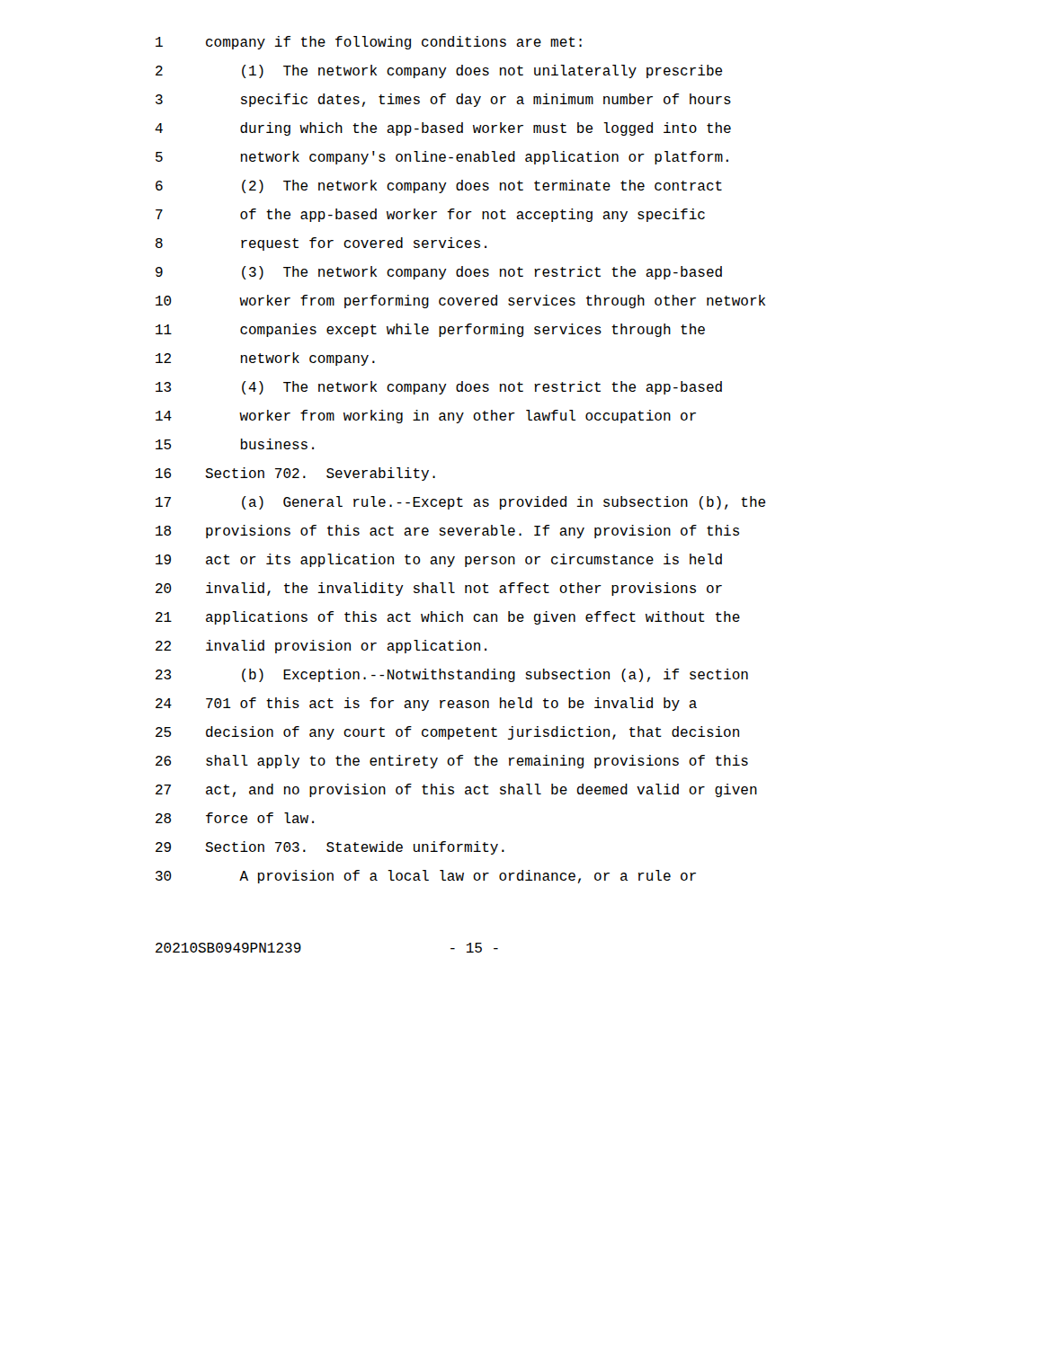1 company if the following conditions are met:
2(1) The network company does not unilaterally prescribe
3 specific dates, times of day or a minimum number of hours
4 during which the app-based worker must be logged into the
5 network company's online-enabled application or platform.
6(2) The network company does not terminate the contract
7 of the app-based worker for not accepting any specific
8 request for covered services.
9(3) The network company does not restrict the app-based
10 worker from performing covered services through other network
11 companies except while performing services through the
12 network company.
13(4) The network company does not restrict the app-based
14 worker from working in any other lawful occupation or
15 business.
16 Section 702. Severability.
17 (a) General rule.--Except as provided in subsection (b), the
18 provisions of this act are severable. If any provision of this
19 act or its application to any person or circumstance is held
20 invalid, the invalidity shall not affect other provisions or
21 applications of this act which can be given effect without the
22 invalid provision or application.
23 (b) Exception.--Notwithstanding subsection (a), if section
24701 of this act is for any reason held to be invalid by a
25 decision of any court of competent jurisdiction, that decision
26 shall apply to the entirety of the remaining provisions of this
27 act, and no provision of this act shall be deemed valid or given
28 force of law.
29 Section 703. Statewide uniformity.
30 A provision of a local law or ordinance, or a rule or
20210SB0949PN1239 - 15 -